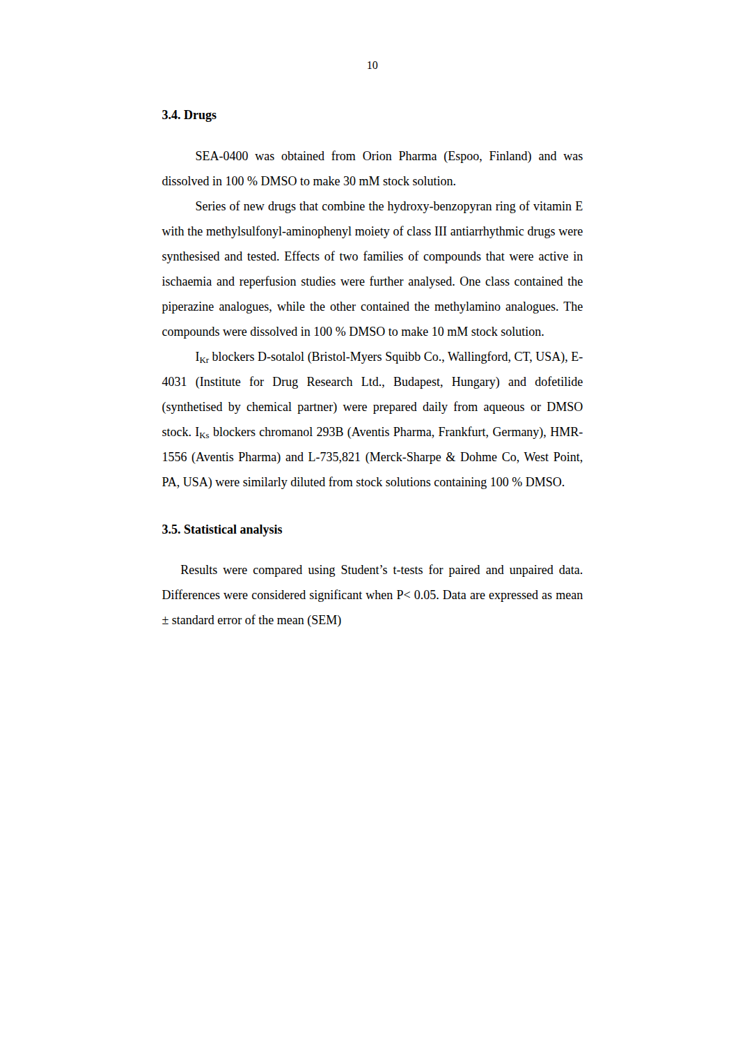10
3.4. Drugs
SEA-0400 was obtained from Orion Pharma (Espoo, Finland) and was dissolved in 100 % DMSO to make 30 mM stock solution.
Series of new drugs that combine the hydroxy-benzopyran ring of vitamin E with the methylsulfonyl-aminophenyl moiety of class III antiarrhythmic drugs were synthesised and tested. Effects of two families of compounds that were active in ischaemia and reperfusion studies were further analysed. One class contained the piperazine analogues, while the other contained the methylamino analogues. The compounds were dissolved in 100 % DMSO to make 10 mM stock solution.
IKr blockers D-sotalol (Bristol-Myers Squibb Co., Wallingford, CT, USA), E-4031 (Institute for Drug Research Ltd., Budapest, Hungary) and dofetilide (synthetised by chemical partner) were prepared daily from aqueous or DMSO stock. IKs blockers chromanol 293B (Aventis Pharma, Frankfurt, Germany), HMR-1556 (Aventis Pharma) and L-735,821 (Merck-Sharpe & Dohme Co, West Point, PA, USA) were similarly diluted from stock solutions containing 100 % DMSO.
3.5. Statistical analysis
Results were compared using Student’s t-tests for paired and unpaired data. Differences were considered significant when P< 0.05. Data are expressed as mean ± standard error of the mean (SEM)